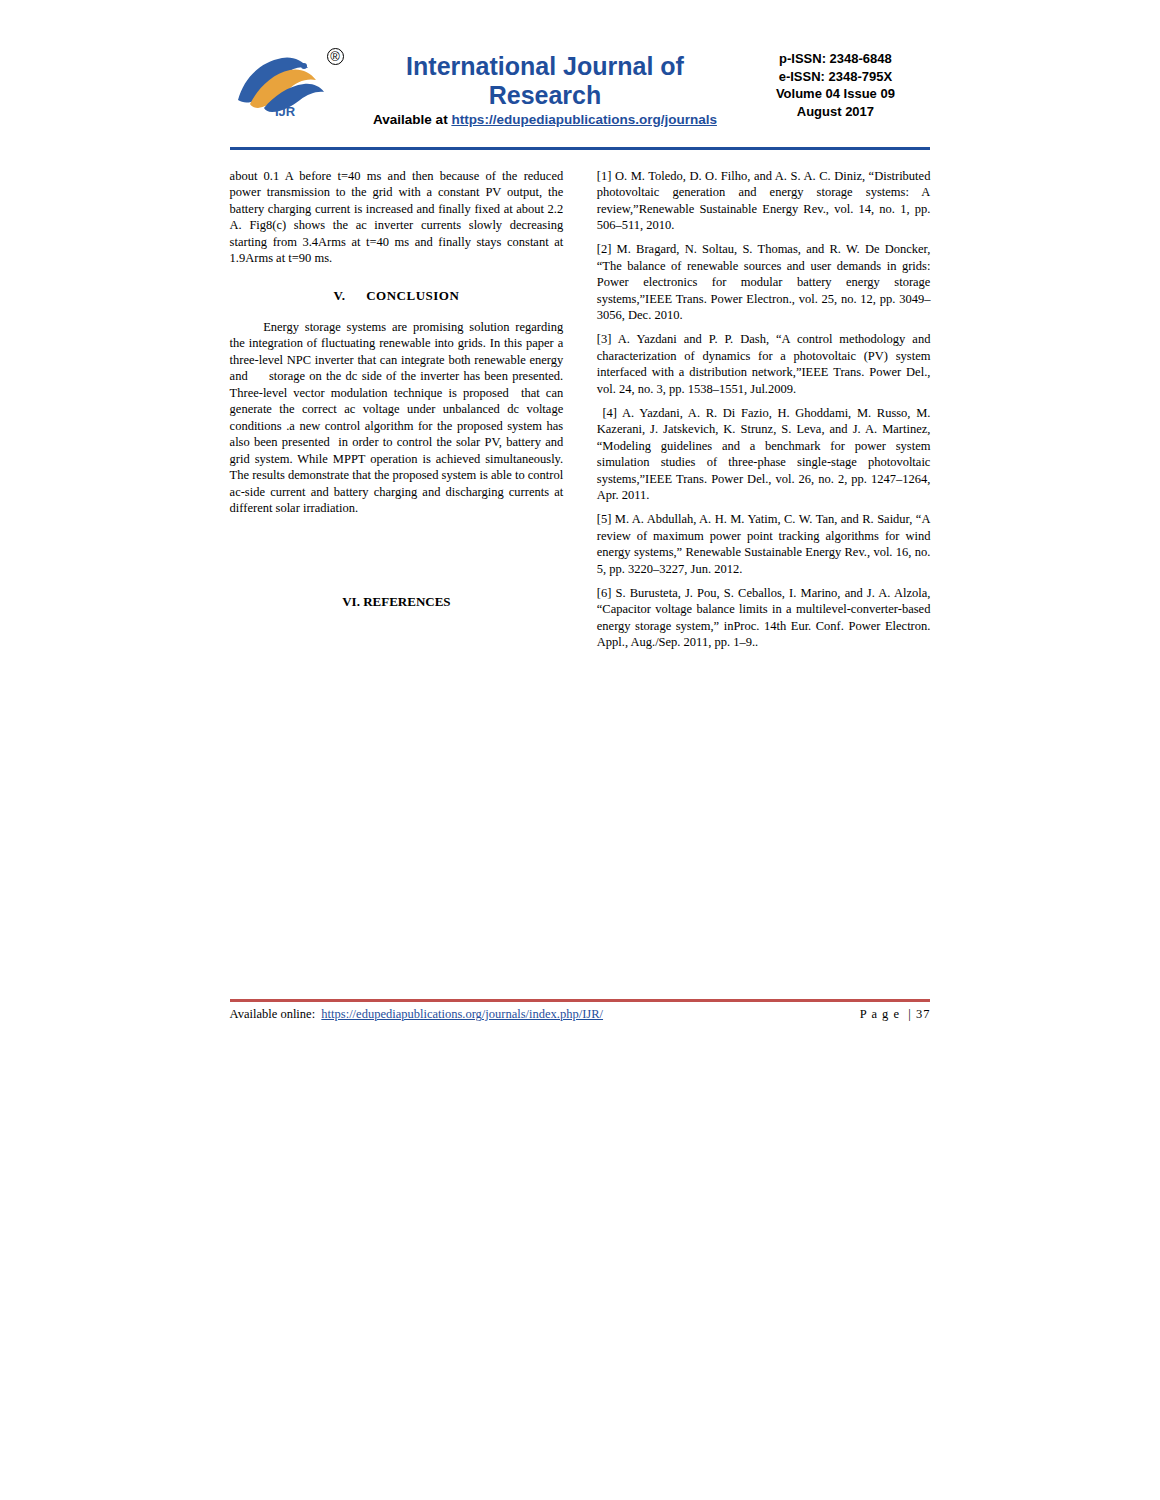® IJR
International Journal of Research
Available at https://edupediapublications.org/journals
p-ISSN: 2348-6848
e-ISSN: 2348-795X
Volume 04 Issue 09
August 2017
about 0.1 A before t=40 ms and then because of the reduced power transmission to the grid with a constant PV output, the battery charging current is increased and finally fixed at about 2.2 A. Fig8(c) shows the ac inverter currents slowly decreasing starting from 3.4Arms at t=40 ms and finally stays constant at 1.9Arms at t=90 ms.
V. CONCLUSION
Energy storage systems are promising solution regarding the integration of fluctuating renewable into grids. In this paper a three-level NPC inverter that can integrate both renewable energy and storage on the dc side of the inverter has been presented. Three-level vector modulation technique is proposed that can generate the correct ac voltage under unbalanced dc voltage conditions .a new control algorithm for the proposed system has also been presented in order to control the solar PV, battery and grid system. While MPPT operation is achieved simultaneously. The results demonstrate that the proposed system is able to control ac-side current and battery charging and discharging currents at different solar irradiation.
VI. REFERENCES
[1] O. M. Toledo, D. O. Filho, and A. S. A. C. Diniz, “Distributed photovoltaic generation and energy storage systems: A review,”Renewable Sustainable Energy Rev., vol. 14, no. 1, pp. 506–511, 2010.
[2] M. Bragard, N. Soltau, S. Thomas, and R. W. De Doncker, “The balance of renewable sources and user demands in grids: Power electronics for modular battery energy storage systems,”IEEE Trans. Power Electron., vol. 25, no. 12, pp. 3049–3056, Dec. 2010.
[3] A. Yazdani and P. P. Dash, “A control methodology and characterization of dynamics for a photovoltaic (PV) system interfaced with a distribution network,”IEEE Trans. Power Del., vol. 24, no. 3, pp. 1538–1551, Jul.2009.
[4] A. Yazdani, A. R. Di Fazio, H. Ghoddami, M. Russo, M. Kazerani, J. Jatskevich, K. Strunz, S. Leva, and J. A. Martinez, “Modeling guidelines and a benchmark for power system simulation studies of three-phase single-stage photovoltaic systems,”IEEE Trans. Power Del., vol. 26, no. 2, pp. 1247–1264, Apr. 2011.
[5] M. A. Abdullah, A. H. M. Yatim, C. W. Tan, and R. Saidur, “A review of maximum power point tracking algorithms for wind energy systems,” Renewable Sustainable Energy Rev., vol. 16, no. 5, pp. 3220–3227, Jun. 2012.
[6] S. Burusteta, J. Pou, S. Ceballos, I. Marino, and J. A. Alzola, “Capacitor voltage balance limits in a multilevel-converter-based energy storage system,” inProc. 14th Eur. Conf. Power Electron. Appl., Aug./Sep. 2011, pp. 1–9..
Available online: https://edupediapublications.org/journals/index.php/IJR/
P a g e | 37